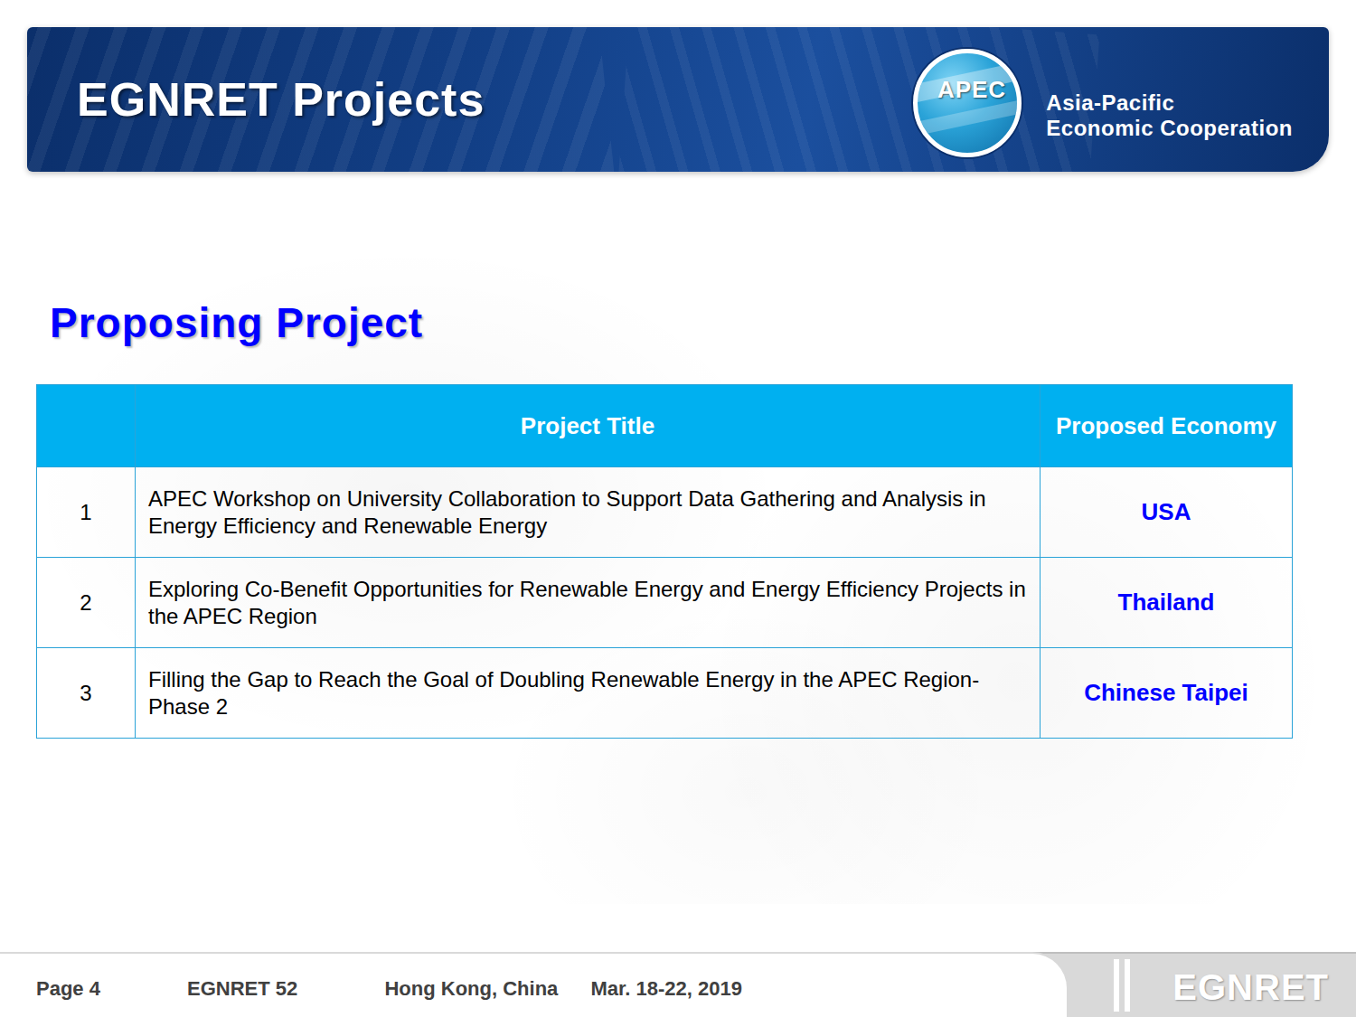EGNRET Projects
APEC
Asia-Pacific
Economic Cooperation
Proposing Project
| | Project Title | Proposed Economy |
| --- | --- | --- |
| 1 | APEC Workshop on University Collaboration to Support Data Gathering and Analysis in Energy Efficiency and Renewable Energy | USA |
| 2 | Exploring Co-Benefit Opportunities for Renewable Energy and Energy Efficiency Projects in the APEC Region | Thailand |
| 3 | Filling the Gap to Reach the Goal of Doubling Renewable Energy in the APEC Region-Phase 2 | Chinese Taipei |
Page 4 EGNRET 52 Hong Kong, China Mar. 18-22, 2019
EGNRET